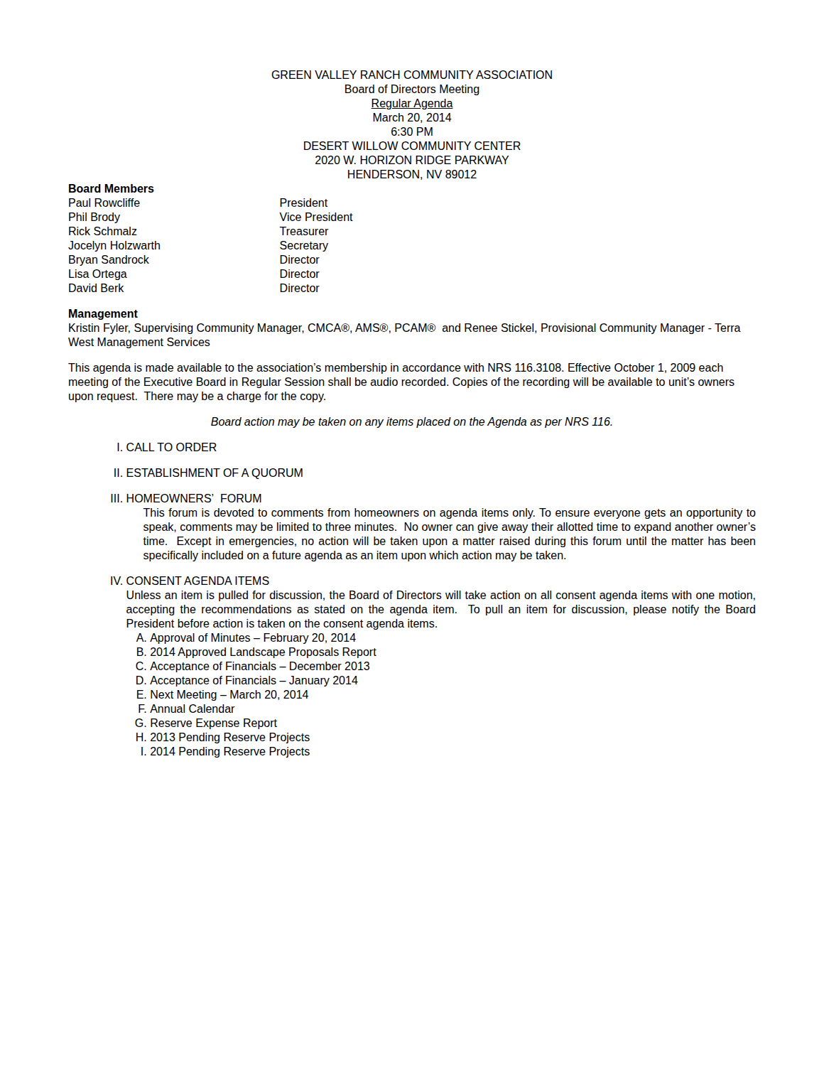GREEN VALLEY RANCH COMMUNITY ASSOCIATION
Board of Directors Meeting
Regular Agenda
March 20, 2014
6:30 PM
DESERT WILLOW COMMUNITY CENTER
2020 W. HORIZON RIDGE PARKWAY
HENDERSON, NV 89012
Board Members
| Paul Rowcliffe | President |
| Phil Brody | Vice President |
| Rick Schmalz | Treasurer |
| Jocelyn Holzwarth | Secretary |
| Bryan Sandrock | Director |
| Lisa Ortega | Director |
| David Berk | Director |
Management
Kristin Fyler, Supervising Community Manager, CMCA®, AMS®, PCAM® and Renee Stickel, Provisional Community Manager - Terra West Management Services
This agenda is made available to the association’s membership in accordance with NRS 116.3108. Effective October 1, 2009 each meeting of the Executive Board in Regular Session shall be audio recorded. Copies of the recording will be available to unit’s owners upon request. There may be a charge for the copy.
Board action may be taken on any items placed on the Agenda as per NRS 116.
CALL TO ORDER
ESTABLISHMENT OF A QUORUM
HOMEOWNERS’ FORUM
This forum is devoted to comments from homeowners on agenda items only. To ensure everyone gets an opportunity to speak, comments may be limited to three minutes. No owner can give away their allotted time to expand another owner’s time. Except in emergencies, no action will be taken upon a matter raised during this forum until the matter has been specifically included on a future agenda as an item upon which action may be taken.
CONSENT AGENDA ITEMS
Unless an item is pulled for discussion, the Board of Directors will take action on all consent agenda items with one motion, accepting the recommendations as stated on the agenda item. To pull an item for discussion, please notify the Board President before action is taken on the consent agenda items.
Approval of Minutes – February 20, 2014
2014 Approved Landscape Proposals Report
Acceptance of Financials – December 2013
Acceptance of Financials – January 2014
Next Meeting – March 20, 2014
Annual Calendar
Reserve Expense Report
2013 Pending Reserve Projects
2014 Pending Reserve Projects